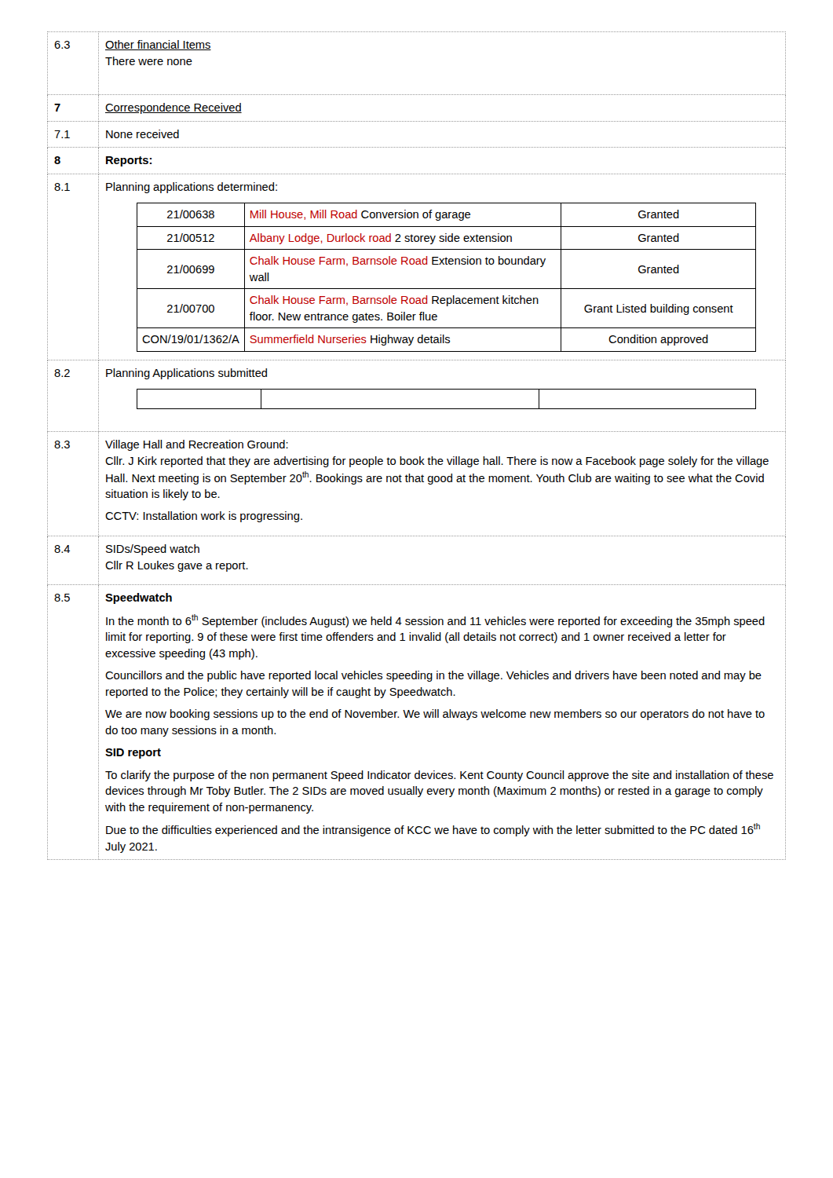| 6.3 | Other financial Items There were none |
| 7 | Correspondence Received |
| 7.1 | None received |
| 8 | Reports: |
| 8.1 | Planning applications determined: / 21/00638 / Mill House, Mill Road Conversion of garage / Granted / / 21/00512 / Albany Lodge, Durlock road 2 storey side extension / Granted / / 21/00699 / Chalk House Farm, Barnsole Road Extension to boundary wall / Granted / / 21/00700 / Chalk House Farm, Barnsole Road Replacement kitchen floor. New entrance gates. Boiler flue / Grant Listed building consent / / CON/19/01/1362/A / Summerfield Nurseries Highway details / Condition approved / |
| 8.2 | Planning Applications submitted |
| 8.3 | Village Hall and Recreation Ground: Cllr. J Kirk reported that they are advertising for people to book the village hall. There is now a Facebook page solely for the village Hall. Next meeting is on September 20 th . Bookings are not that good at the moment. Youth Club are waiting to see what the Covid situation is likely to be. CCTV: Installation work is progressing. |
| 8.4 | SIDs/Speed watch Cllr R Loukes gave a report. |
| 8.5 | Speedwatch In the month to 6 th September (includes August) we held 4 session and 11 vehicles were reported for exceeding the 35mph speed limit for reporting. 9 of these were first time offenders and 1 invalid (all details not correct) and 1 owner received a letter for excessive speeding (43 mph). Councillors and the public have reported local vehicles speeding in the village. Vehicles and drivers have been noted and may be reported to the Police; they certainly will be if caught by Speedwatch. We are now booking sessions up to the end of November. We will always welcome new members so our operators do not have to do too many sessions in a month. SID report To clarify the purpose of the non permanent Speed Indicator devices. Kent County Council approve the site and installation of these devices through Mr Toby Butler. The 2 SIDs are moved usually every month (Maximum 2 months) or rested in a garage to comply with the requirement of non-permanency. Due to the difficulties experienced and the intransigence of KCC we have to comply with the letter submitted to the PC dated 16 th July 2021. |